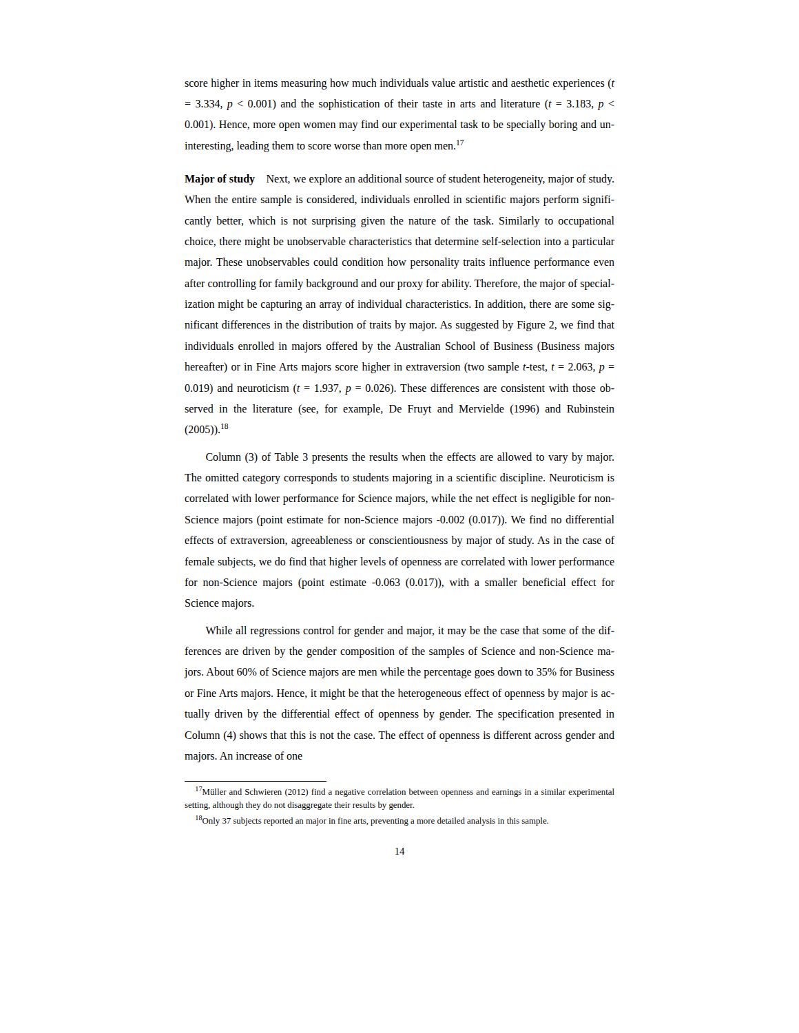score higher in items measuring how much individuals value artistic and aesthetic experiences (t = 3.334, p < 0.001) and the sophistication of their taste in arts and literature (t = 3.183, p < 0.001). Hence, more open women may find our experimental task to be specially boring and uninteresting, leading them to score worse than more open men.17
Major of study Next, we explore an additional source of student heterogeneity, major of study. When the entire sample is considered, individuals enrolled in scientific majors perform significantly better, which is not surprising given the nature of the task. Similarly to occupational choice, there might be unobservable characteristics that determine self-selection into a particular major. These unobservables could condition how personality traits influence performance even after controlling for family background and our proxy for ability. Therefore, the major of specialization might be capturing an array of individual characteristics. In addition, there are some significant differences in the distribution of traits by major. As suggested by Figure 2, we find that individuals enrolled in majors offered by the Australian School of Business (Business majors hereafter) or in Fine Arts majors score higher in extraversion (two sample t-test, t = 2.063, p = 0.019) and neuroticism (t = 1.937, p = 0.026). These differences are consistent with those observed in the literature (see, for example, De Fruyt and Mervielde (1996) and Rubinstein (2005)).18
Column (3) of Table 3 presents the results when the effects are allowed to vary by major. The omitted category corresponds to students majoring in a scientific discipline. Neuroticism is correlated with lower performance for Science majors, while the net effect is negligible for non-Science majors (point estimate for non-Science majors -0.002 (0.017)). We find no differential effects of extraversion, agreeableness or conscientiousness by major of study. As in the case of female subjects, we do find that higher levels of openness are correlated with lower performance for non-Science majors (point estimate -0.063 (0.017)), with a smaller beneficial effect for Science majors.
While all regressions control for gender and major, it may be the case that some of the differences are driven by the gender composition of the samples of Science and non-Science majors. About 60% of Science majors are men while the percentage goes down to 35% for Business or Fine Arts majors. Hence, it might be that the heterogeneous effect of openness by major is actually driven by the differential effect of openness by gender. The specification presented in Column (4) shows that this is not the case. The effect of openness is different across gender and majors. An increase of one
17Müller and Schwieren (2012) find a negative correlation between openness and earnings in a similar experimental setting, although they do not disaggregate their results by gender.
18Only 37 subjects reported an major in fine arts, preventing a more detailed analysis in this sample.
14